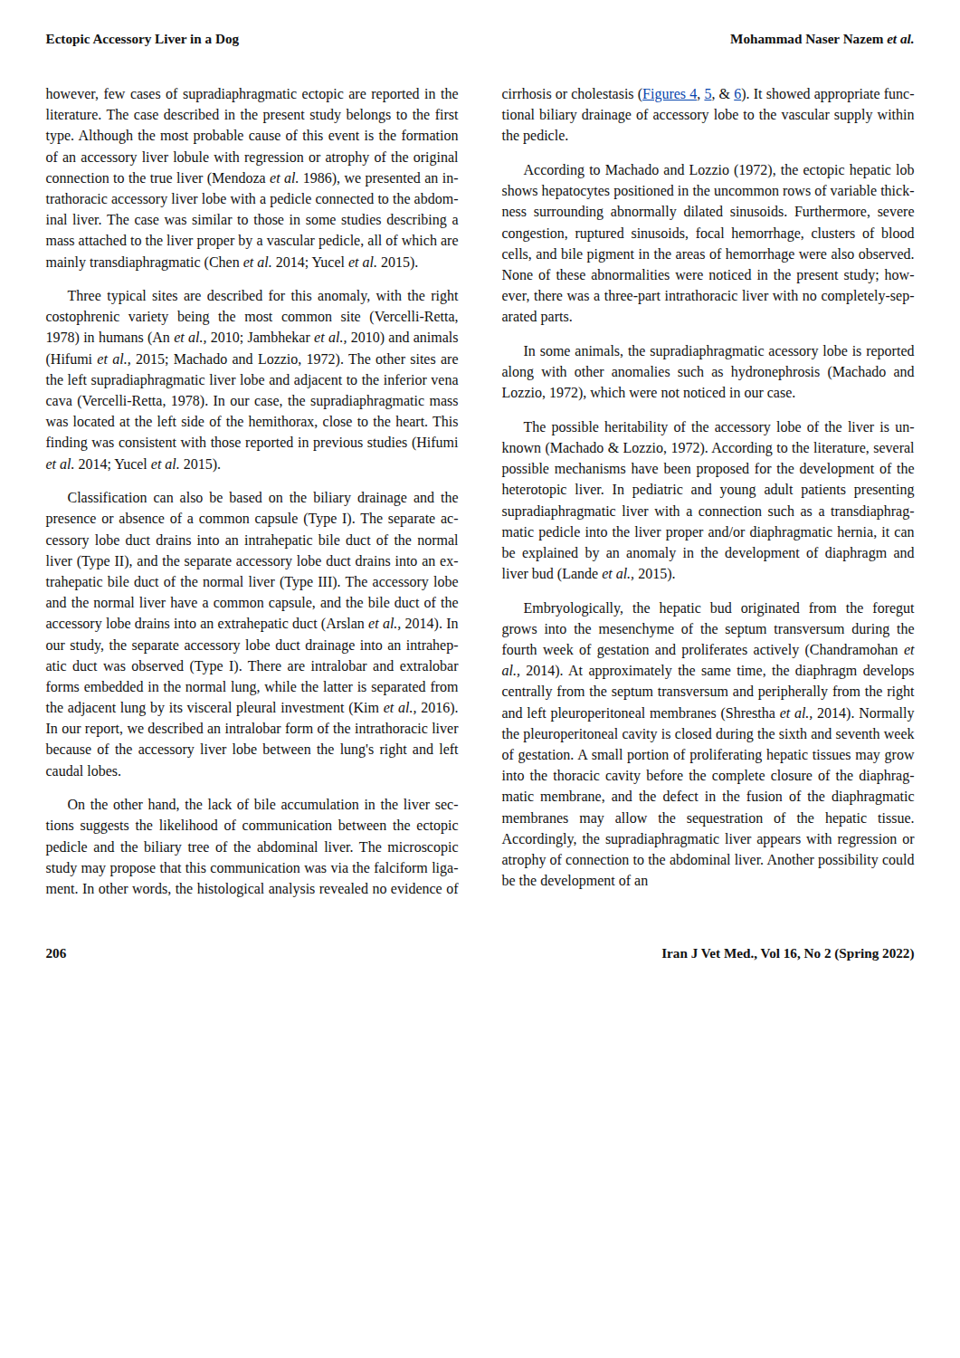Ectopic Accessory Liver in a Dog
Mohammad Naser Nazem et al.
however, few cases of supradiaphragmatic ectopic are reported in the literature. The case described in the present study belongs to the first type. Although the most probable cause of this event is the formation of an accessory liver lobule with regression or atrophy of the original connection to the true liver (Mendoza et al. 1986), we presented an intrathoracic accessory liver lobe with a pedicle connected to the abdominal liver. The case was similar to those in some studies describing a mass attached to the liver proper by a vascular pedicle, all of which are mainly transdiaphragmatic (Chen et al. 2014; Yucel et al. 2015).
Three typical sites are described for this anomaly, with the right costophrenic variety being the most common site (Vercelli-Retta, 1978) in humans (An et al., 2010; Jambhekar et al., 2010) and animals (Hifumi et al., 2015; Machado and Lozzio, 1972). The other sites are the left supradiaphragmatic liver lobe and adjacent to the inferior vena cava (Vercelli-Retta, 1978). In our case, the supradiaphragmatic mass was located at the left side of the hemithorax, close to the heart. This finding was consistent with those reported in previous studies (Hifumi et al. 2014; Yucel et al. 2015).
Classification can also be based on the biliary drainage and the presence or absence of a common capsule (Type I). The separate accessory lobe duct drains into an intrahepatic bile duct of the normal liver (Type II), and the separate accessory lobe duct drains into an extrahepatic bile duct of the normal liver (Type III). The accessory lobe and the normal liver have a common capsule, and the bile duct of the accessory lobe drains into an extrahepatic duct (Arslan et al., 2014). In our study, the separate accessory lobe duct drainage into an intrahepatic duct was observed (Type I). There are intralobar and extralobar forms embedded in the normal lung, while the latter is separated from the adjacent lung by its visceral pleural investment (Kim et al., 2016). In our report, we described an intralobar form of the intrathoracic liver because of the accessory liver lobe between the lung's right and left caudal lobes.
On the other hand, the lack of bile accumulation in the liver sections suggests the likelihood of communication between the ectopic pedicle and the biliary tree of the abdominal liver. The microscopic study may propose that this communication was via the falciform ligament. In other words, the histological analysis revealed no evidence of cirrhosis or cholestasis (Figures 4, 5, & 6). It showed appropriate functional biliary drainage of accessory lobe to the vascular supply within the pedicle.
According to Machado and Lozzio (1972), the ectopic hepatic lob shows hepatocytes positioned in the uncommon rows of variable thickness surrounding abnormally dilated sinusoids. Furthermore, severe congestion, ruptured sinusoids, focal hemorrhage, clusters of blood cells, and bile pigment in the areas of hemorrhage were also observed. None of these abnormalities were noticed in the present study; however, there was a three-part intrathoracic liver with no completely-separated parts.
In some animals, the supradiaphragmatic acessory lobe is reported along with other anomalies such as hydronephrosis (Machado and Lozzio, 1972), which were not noticed in our case.
The possible heritability of the accessory lobe of the liver is unknown (Machado & Lozzio, 1972). According to the literature, several possible mechanisms have been proposed for the development of the heterotopic liver. In pediatric and young adult patients presenting supradiaphragmatic liver with a connection such as a transdiaphragmatic pedicle into the liver proper and/or diaphragmatic hernia, it can be explained by an anomaly in the development of diaphragm and liver bud (Lande et al., 2015).
Embryologically, the hepatic bud originated from the foregut grows into the mesenchyme of the septum transversum during the fourth week of gestation and proliferates actively (Chandramohan et al., 2014). At approximately the same time, the diaphragm develops centrally from the septum transversum and peripherally from the right and left pleuroperitoneal membranes (Shrestha et al., 2014). Normally the pleuroperitoneal cavity is closed during the sixth and seventh week of gestation. A small portion of proliferating hepatic tissues may grow into the thoracic cavity before the complete closure of the diaphragmatic membrane, and the defect in the fusion of the diaphragmatic membranes may allow the sequestration of the hepatic tissue. Accordingly, the supradiaphragmatic liver appears with regression or atrophy of connection to the abdominal liver. Another possibility could be the development of an
206
Iran J Vet Med., Vol 16, No 2 (Spring 2022)